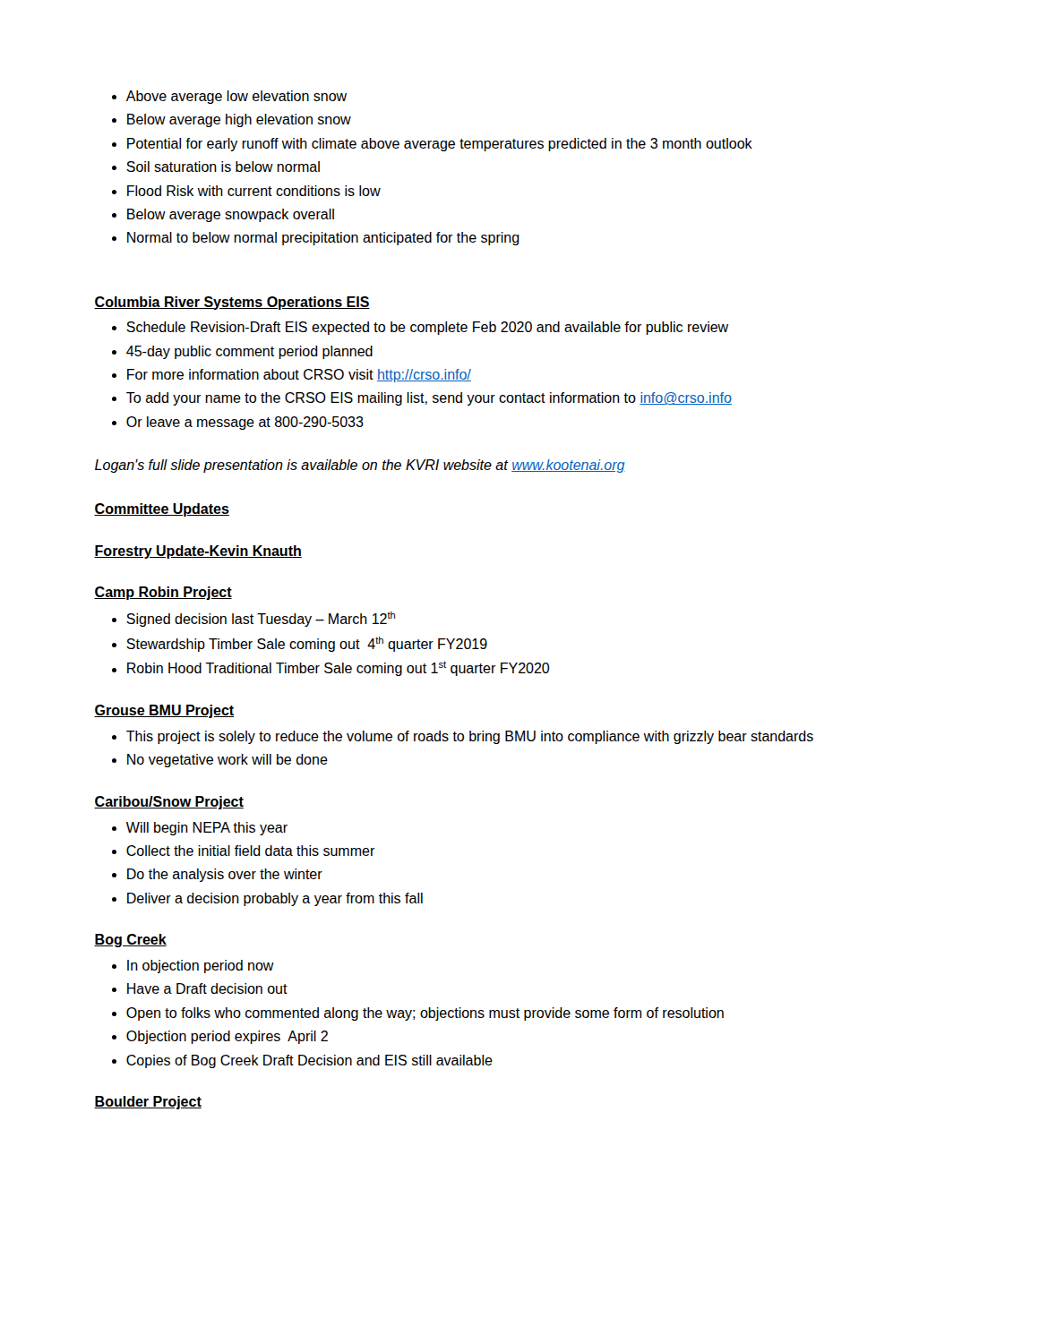Above average low elevation snow
Below average high elevation snow
Potential for early runoff with climate above average temperatures predicted in the 3 month outlook
Soil saturation is below normal
Flood Risk with current conditions is low
Below average snowpack overall
Normal to below normal precipitation anticipated for the spring
Columbia River Systems Operations EIS
Schedule Revision-Draft EIS expected to be complete Feb 2020 and available for public review
45-day public comment period planned
For more information about CRSO visit http://crso.info/
To add your name to the CRSO EIS mailing list, send your contact information to info@crso.info
Or leave a message at 800-290-5033
Logan's full slide presentation is available on the KVRI website at www.kootenai.org
Committee Updates
Forestry Update-Kevin Knauth
Camp Robin Project
Signed decision last Tuesday – March 12th
Stewardship Timber Sale coming out 4th quarter FY2019
Robin Hood Traditional Timber Sale coming out 1st quarter FY2020
Grouse BMU Project
This project is solely to reduce the volume of roads to bring BMU into compliance with grizzly bear standards
No vegetative work will be done
Caribou/Snow Project
Will begin NEPA this year
Collect the initial field data this summer
Do the analysis over the winter
Deliver a decision probably a year from this fall
Bog Creek
In objection period now
Have a Draft decision out
Open to folks who commented along the way; objections must provide some form of resolution
Objection period expires April 2
Copies of Bog Creek Draft Decision and EIS still available
Boulder Project